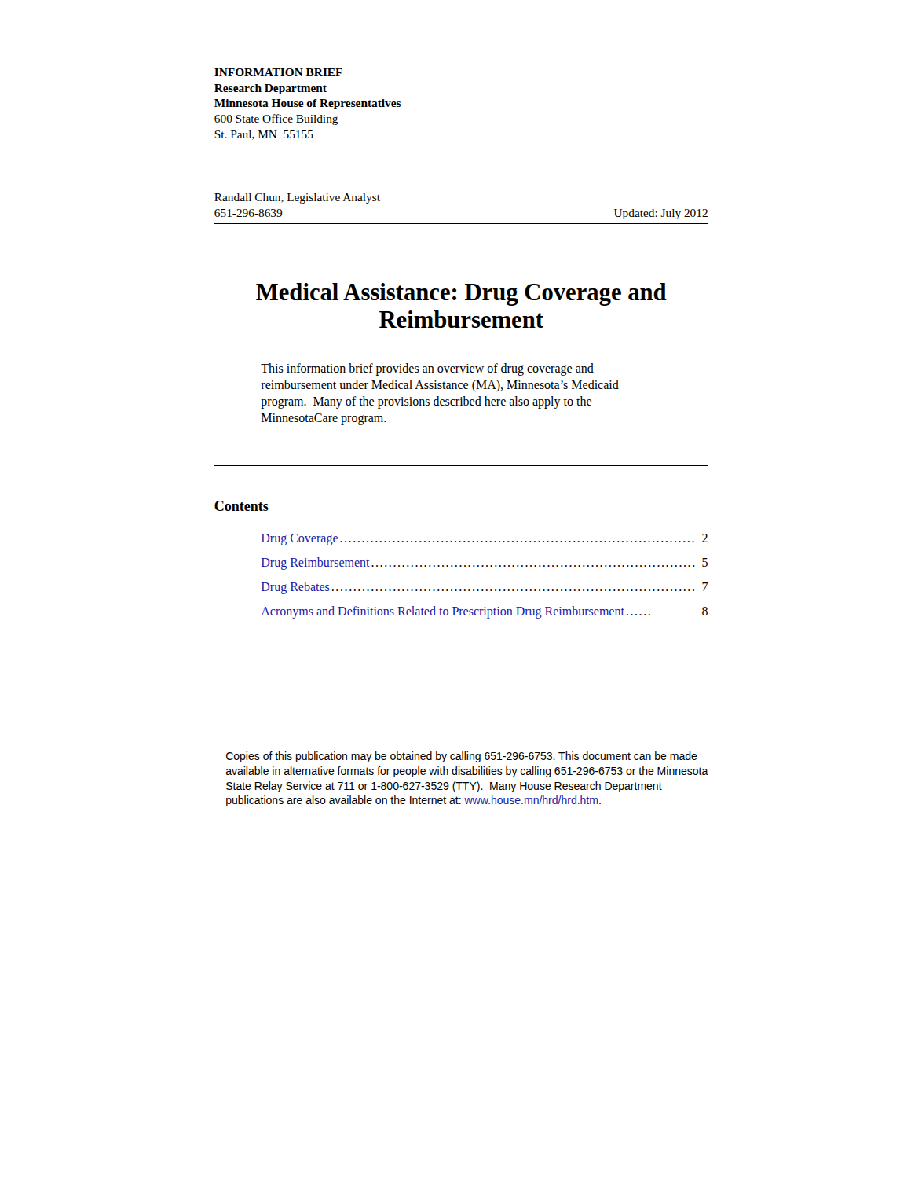INFORMATION BRIEF
Research Department
Minnesota House of Representatives
600 State Office Building
St. Paul, MN 55155
Randall Chun, Legislative Analyst
651-296-8639 Updated: July 2012
Medical Assistance: Drug Coverage and Reimbursement
This information brief provides an overview of drug coverage and reimbursement under Medical Assistance (MA), Minnesota’s Medicaid program. Many of the provisions described here also apply to the MinnesotaCare program.
Contents
Drug Coverage .................................................................................................. 2
Drug Reimbursement ...................................................................................... 5
Drug Rebates .................................................................................................. 7
Acronyms and Definitions Related to Prescription Drug Reimbursement ...... 8
Copies of this publication may be obtained by calling 651-296-6753. This document can be made available in alternative formats for people with disabilities by calling 651-296-6753 or the Minnesota State Relay Service at 711 or 1-800-627-3529 (TTY). Many House Research Department publications are also available on the Internet at: www.house.mn/hrd/hrd.htm.